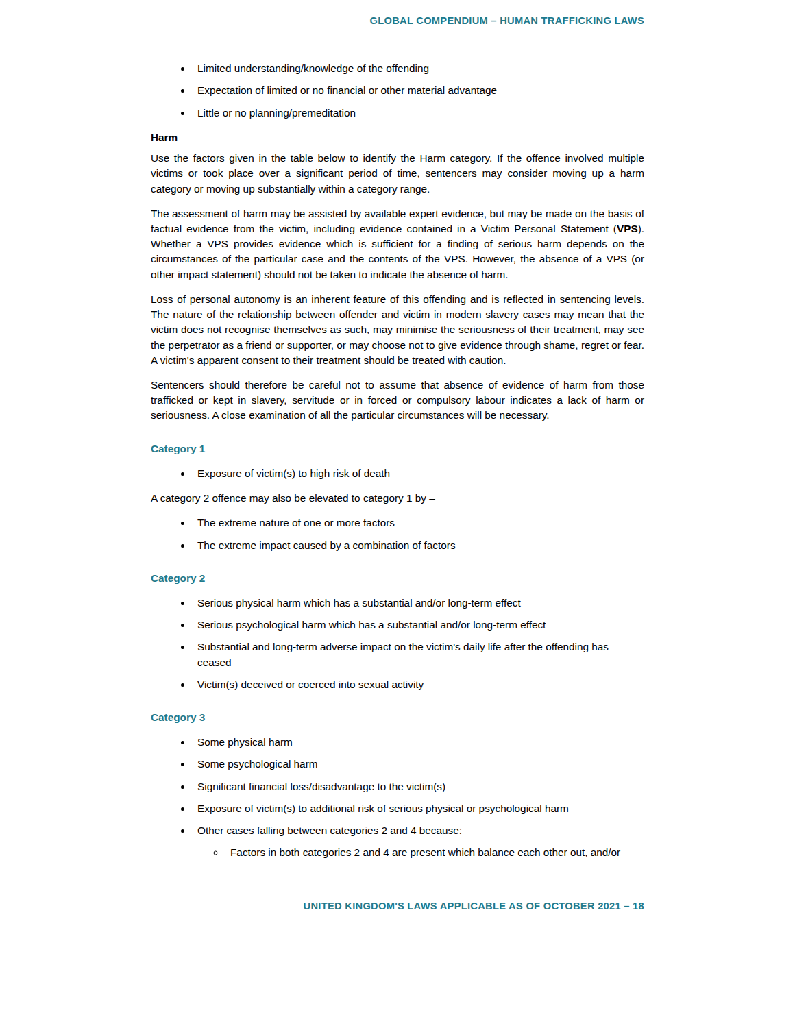GLOBAL COMPENDIUM – HUMAN TRAFFICKING LAWS
Limited understanding/knowledge of the offending
Expectation of limited or no financial or other material advantage
Little or no planning/premeditation
Harm
Use the factors given in the table below to identify the Harm category. If the offence involved multiple victims or took place over a significant period of time, sentencers may consider moving up a harm category or moving up substantially within a category range.
The assessment of harm may be assisted by available expert evidence, but may be made on the basis of factual evidence from the victim, including evidence contained in a Victim Personal Statement (VPS). Whether a VPS provides evidence which is sufficient for a finding of serious harm depends on the circumstances of the particular case and the contents of the VPS. However, the absence of a VPS (or other impact statement) should not be taken to indicate the absence of harm.
Loss of personal autonomy is an inherent feature of this offending and is reflected in sentencing levels. The nature of the relationship between offender and victim in modern slavery cases may mean that the victim does not recognise themselves as such, may minimise the seriousness of their treatment, may see the perpetrator as a friend or supporter, or may choose not to give evidence through shame, regret or fear. A victim's apparent consent to their treatment should be treated with caution.
Sentencers should therefore be careful not to assume that absence of evidence of harm from those trafficked or kept in slavery, servitude or in forced or compulsory labour indicates a lack of harm or seriousness. A close examination of all the particular circumstances will be necessary.
Category 1
Exposure of victim(s) to high risk of death
A category 2 offence may also be elevated to category 1 by –
The extreme nature of one or more factors
The extreme impact caused by a combination of factors
Category 2
Serious physical harm which has a substantial and/or long-term effect
Serious psychological harm which has a substantial and/or long-term effect
Substantial and long-term adverse impact on the victim's daily life after the offending has ceased
Victim(s) deceived or coerced into sexual activity
Category 3
Some physical harm
Some psychological harm
Significant financial loss/disadvantage to the victim(s)
Exposure of victim(s) to additional risk of serious physical or psychological harm
Other cases falling between categories 2 and 4 because:
Factors in both categories 2 and 4 are present which balance each other out, and/or
UNITED KINGDOM'S LAWS APPLICABLE AS OF OCTOBER 2021 – 18